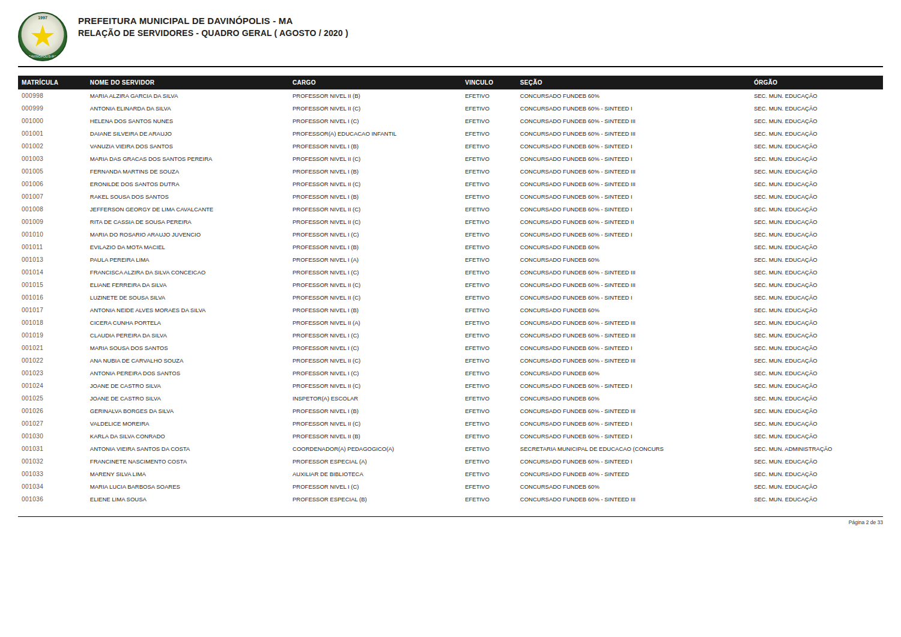PREFEITURA MUNICIPAL DE DAVINÓPOLIS - MA
RELAÇÃO DE SERVIDORES - QUADRO GERAL ( AGOSTO / 2020 )
| MATRÍCULA | NOME DO SERVIDOR | CARGO | VINCULO | SEÇÃO | ÓRGÃO |
| --- | --- | --- | --- | --- | --- |
| 000998 | MARIA ALZIRA GARCIA DA SILVA | PROFESSOR NIVEL II (B) | EFETIVO | CONCURSADO FUNDEB 60% | SEC. MUN. EDUCAÇÃO |
| 000999 | ANTONIA ELINARDA DA SILVA | PROFESSOR NIVEL II (C) | EFETIVO | CONCURSADO FUNDEB 60% - SINTEED I | SEC. MUN. EDUCAÇÃO |
| 001000 | HELENA DOS SANTOS NUNES | PROFESSOR NIVEL I (C) | EFETIVO | CONCURSADO FUNDEB 60% - SINTEED III | SEC. MUN. EDUCAÇÃO |
| 001001 | DAIANE SILVEIRA DE ARAUJO | PROFESSOR(A) EDUCACAO INFANTIL | EFETIVO | CONCURSADO FUNDEB 60% - SINTEED III | SEC. MUN. EDUCAÇÃO |
| 001002 | VANUZIA VIEIRA DOS SANTOS | PROFESSOR NIVEL I (B) | EFETIVO | CONCURSADO FUNDEB 60% - SINTEED I | SEC. MUN. EDUCAÇÃO |
| 001003 | MARIA DAS GRACAS DOS SANTOS PEREIRA | PROFESSOR NIVEL II (C) | EFETIVO | CONCURSADO FUNDEB 60% - SINTEED I | SEC. MUN. EDUCAÇÃO |
| 001005 | FERNANDA MARTINS DE SOUZA | PROFESSOR NIVEL I (B) | EFETIVO | CONCURSADO FUNDEB 60% - SINTEED III | SEC. MUN. EDUCAÇÃO |
| 001006 | ERONILDE DOS SANTOS DUTRA | PROFESSOR NIVEL II (C) | EFETIVO | CONCURSADO FUNDEB 60% - SINTEED III | SEC. MUN. EDUCAÇÃO |
| 001007 | RAKEL SOUSA DOS SANTOS | PROFESSOR NIVEL I (B) | EFETIVO | CONCURSADO FUNDEB 60% - SINTEED I | SEC. MUN. EDUCAÇÃO |
| 001008 | JEFFERSON GEORGY DE LIMA CAVALCANTE | PROFESSOR NIVEL II (C) | EFETIVO | CONCURSADO FUNDEB 60% - SINTEED I | SEC. MUN. EDUCAÇÃO |
| 001009 | RITA DE CASSIA DE SOUSA PEREIRA | PROFESSOR NIVEL II (C) | EFETIVO | CONCURSADO FUNDEB 60% - SINTEED II | SEC. MUN. EDUCAÇÃO |
| 001010 | MARIA DO ROSARIO ARAUJO JUVENCIO | PROFESSOR NIVEL I (C) | EFETIVO | CONCURSADO FUNDEB 60% - SINTEED I | SEC. MUN. EDUCAÇÃO |
| 001011 | EVILAZIO DA MOTA MACIEL | PROFESSOR NIVEL I (B) | EFETIVO | CONCURSADO FUNDEB 60% | SEC. MUN. EDUCAÇÃO |
| 001013 | PAULA PEREIRA LIMA | PROFESSOR NIVEL I (A) | EFETIVO | CONCURSADO FUNDEB 60% | SEC. MUN. EDUCAÇÃO |
| 001014 | FRANCISCA ALZIRA DA SILVA CONCEICAO | PROFESSOR NIVEL I (C) | EFETIVO | CONCURSADO FUNDEB 60% - SINTEED III | SEC. MUN. EDUCAÇÃO |
| 001015 | ELIANE FERREIRA DA SILVA | PROFESSOR NIVEL II (C) | EFETIVO | CONCURSADO FUNDEB 60% - SINTEED III | SEC. MUN. EDUCAÇÃO |
| 001016 | LUZINETE DE SOUSA SILVA | PROFESSOR NIVEL II (C) | EFETIVO | CONCURSADO FUNDEB 60% - SINTEED I | SEC. MUN. EDUCAÇÃO |
| 001017 | ANTONIA NEIDE ALVES MORAES DA SILVA | PROFESSOR NIVEL I (B) | EFETIVO | CONCURSADO FUNDEB 60% | SEC. MUN. EDUCAÇÃO |
| 001018 | CICERA CUNHA PORTELA | PROFESSOR NIVEL II (A) | EFETIVO | CONCURSADO FUNDEB 60% - SINTEED III | SEC. MUN. EDUCAÇÃO |
| 001019 | CLAUDIA PEREIRA DA SILVA | PROFESSOR NIVEL I (C) | EFETIVO | CONCURSADO FUNDEB 60% - SINTEED III | SEC. MUN. EDUCAÇÃO |
| 001021 | MARIA SOUSA DOS SANTOS | PROFESSOR NIVEL I (C) | EFETIVO | CONCURSADO FUNDEB 60% - SINTEED I | SEC. MUN. EDUCAÇÃO |
| 001022 | ANA NUBIA DE CARVALHO SOUZA | PROFESSOR NIVEL II (C) | EFETIVO | CONCURSADO FUNDEB 60% - SINTEED III | SEC. MUN. EDUCAÇÃO |
| 001023 | ANTONIA PEREIRA DOS SANTOS | PROFESSOR NIVEL I (C) | EFETIVO | CONCURSADO FUNDEB 60% | SEC. MUN. EDUCAÇÃO |
| 001024 | JOANE DE CASTRO SILVA | PROFESSOR NIVEL II (C) | EFETIVO | CONCURSADO FUNDEB 60% - SINTEED I | SEC. MUN. EDUCAÇÃO |
| 001025 | JOANE DE CASTRO SILVA | INSPETOR(A) ESCOLAR | EFETIVO | CONCURSADO FUNDEB 60% | SEC. MUN. EDUCAÇÃO |
| 001026 | GERINALVA BORGES DA SILVA | PROFESSOR NIVEL I (B) | EFETIVO | CONCURSADO FUNDEB 60% - SINTEED III | SEC. MUN. EDUCAÇÃO |
| 001027 | VALDELICE MOREIRA | PROFESSOR NIVEL II (C) | EFETIVO | CONCURSADO FUNDEB 60% - SINTEED I | SEC. MUN. EDUCAÇÃO |
| 001030 | KARLA DA SILVA CONRADO | PROFESSOR NIVEL II (B) | EFETIVO | CONCURSADO FUNDEB 60% - SINTEED I | SEC. MUN. EDUCAÇÃO |
| 001031 | ANTONIA VIEIRA SANTOS DA COSTA | COORDENADOR(A) PEDAGOGICO(A) | EFETIVO | SECRETARIA MUNICIPAL DE EDUCACAO (CONCURS | SEC. MUN. ADMINISTRAÇÃO |
| 001032 | FRANCINETE NASCIMENTO COSTA | PROFESSOR ESPECIAL (A) | EFETIVO | CONCURSADO FUNDEB 60% - SINTEED I | SEC. MUN. EDUCAÇÃO |
| 001033 | MARENY SILVA LIMA | AUXILIAR DE BIBLIOTECA | EFETIVO | CONCURSADO FUNDEB 40% - SINTEED | SEC. MUN. EDUCAÇÃO |
| 001034 | MARIA LUCIA BARBOSA SOARES | PROFESSOR NIVEL I (C) | EFETIVO | CONCURSADO FUNDEB 60% | SEC. MUN. EDUCAÇÃO |
| 001036 | ELIENE LIMA SOUSA | PROFESSOR ESPECIAL (B) | EFETIVO | CONCURSADO FUNDEB 60% - SINTEED III | SEC. MUN. EDUCAÇÃO |
Página 2 de 33